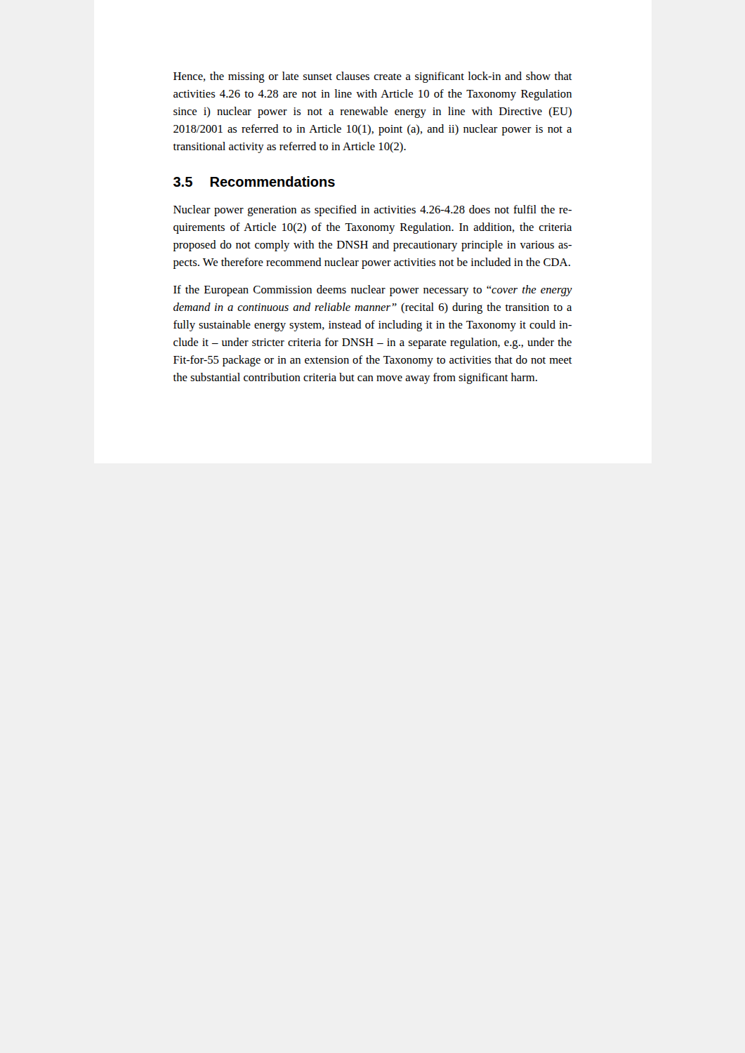Hence, the missing or late sunset clauses create a significant lock-in and show that activities 4.26 to 4.28 are not in line with Article 10 of the Taxonomy Regulation since i) nuclear power is not a renewable energy in line with Directive (EU) 2018/2001 as referred to in Article 10(1), point (a), and ii) nuclear power is not a transitional activity as referred to in Article 10(2).
3.5 Recommendations
Nuclear power generation as specified in activities 4.26-4.28 does not fulfil the requirements of Article 10(2) of the Taxonomy Regulation. In addition, the criteria proposed do not comply with the DNSH and precautionary principle in various aspects. We therefore recommend nuclear power activities not be included in the CDA.
If the European Commission deems nuclear power necessary to “cover the energy demand in a continuous and reliable manner” (recital 6) during the transition to a fully sustainable energy system, instead of including it in the Taxonomy it could include it – under stricter criteria for DNSH – in a separate regulation, e.g., under the Fit-for-55 package or in an extension of the Taxonomy to activities that do not meet the substantial contribution criteria but can move away from significant harm.